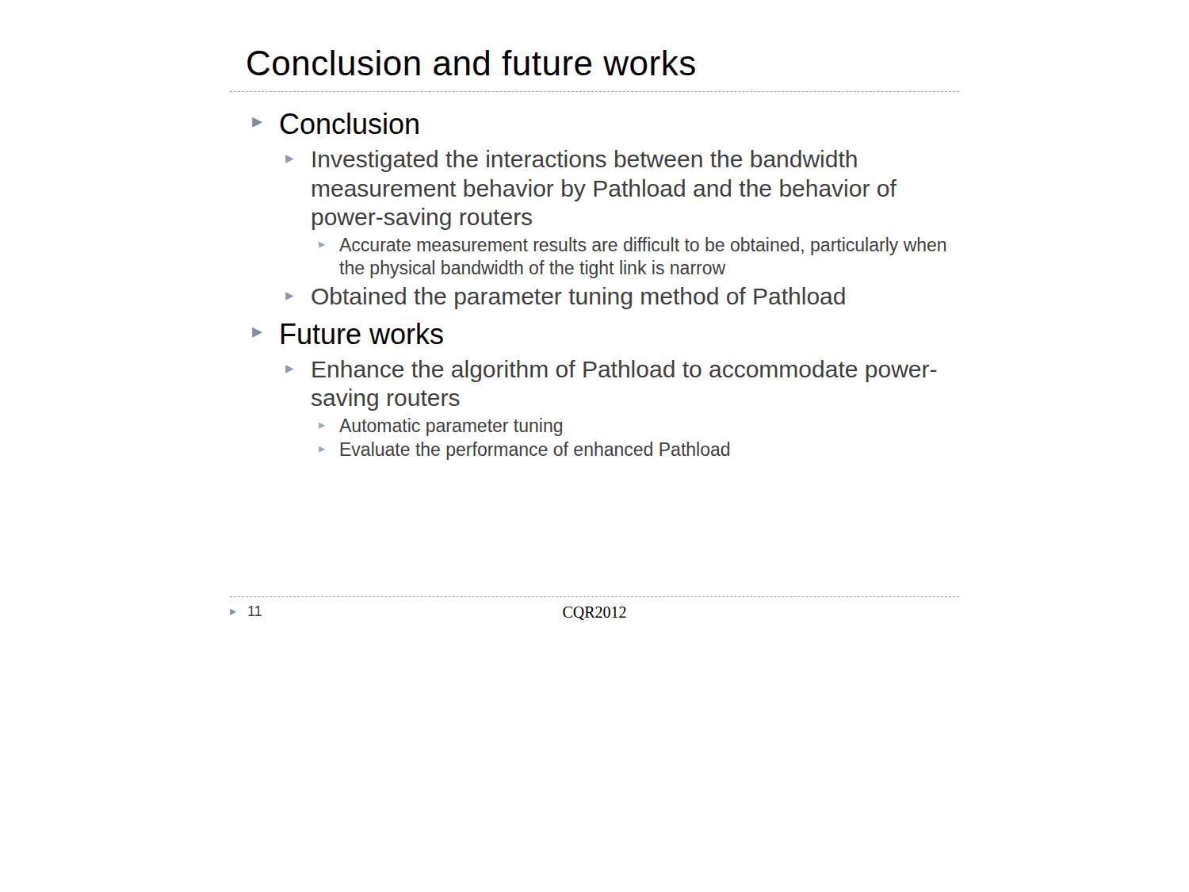Conclusion and future works
Conclusion
Investigated the interactions between the bandwidth measurement behavior by Pathload and the behavior of power-saving routers
Accurate measurement results are difficult to be obtained, particularly when the physical bandwidth of the tight link is narrow
Obtained the parameter tuning method of Pathload
Future works
Enhance the algorithm of Pathload to accommodate power-saving routers
Automatic parameter tuning
Evaluate the performance of enhanced Pathload
▸ 11 CQR2012